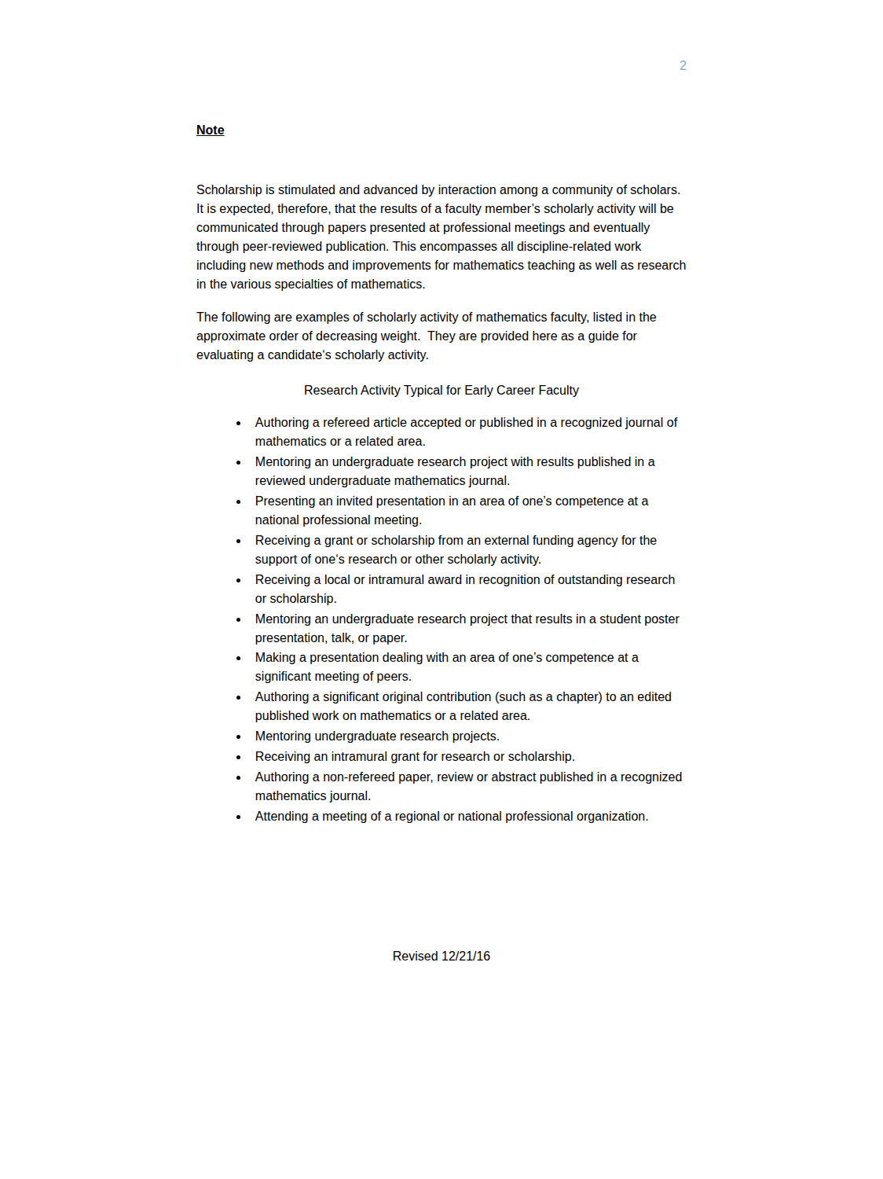2
Note
Scholarship is stimulated and advanced by interaction among a community of scholars. It is expected, therefore, that the results of a faculty member’s scholarly activity will be communicated through papers presented at professional meetings and eventually through peer-reviewed publication. This encompasses all discipline-related work including new methods and improvements for mathematics teaching as well as research in the various specialties of mathematics.
The following are examples of scholarly activity of mathematics faculty, listed in the approximate order of decreasing weight. They are provided here as a guide for evaluating a candidate‘s scholarly activity.
Research Activity Typical for Early Career Faculty
Authoring a refereed article accepted or published in a recognized journal of mathematics or a related area.
Mentoring an undergraduate research project with results published in a reviewed undergraduate mathematics journal.
Presenting an invited presentation in an area of one’s competence at a national professional meeting.
Receiving a grant or scholarship from an external funding agency for the support of one‘s research or other scholarly activity.
Receiving a local or intramural award in recognition of outstanding research or scholarship.
Mentoring an undergraduate research project that results in a student poster presentation, talk, or paper.
Making a presentation dealing with an area of one’s competence at a significant meeting of peers.
Authoring a significant original contribution (such as a chapter) to an edited published work on mathematics or a related area.
Mentoring undergraduate research projects.
Receiving an intramural grant for research or scholarship.
Authoring a non-refereed paper, review or abstract published in a recognized mathematics journal.
Attending a meeting of a regional or national professional organization.
Revised 12/21/16